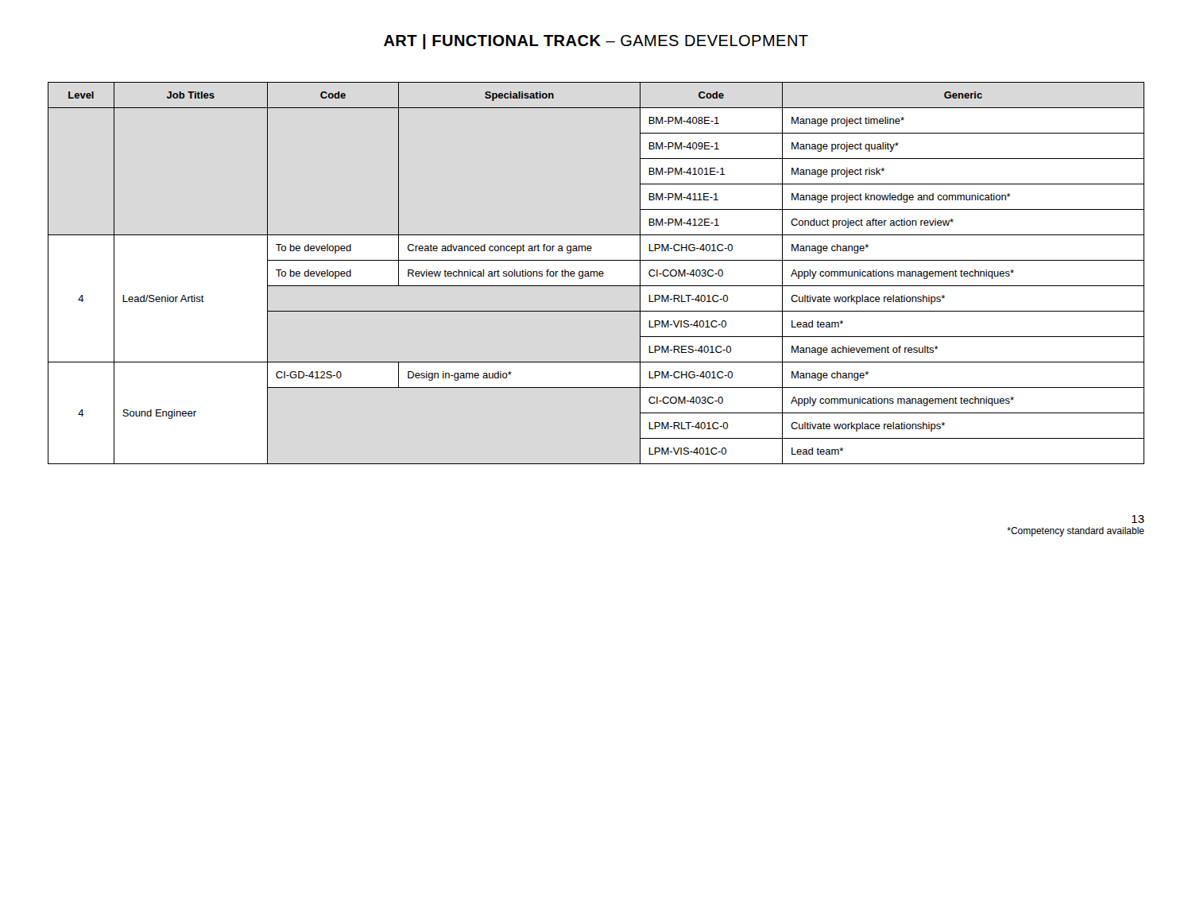ART | FUNCTIONAL TRACK – GAMES DEVELOPMENT
| Level | Job Titles | Code | Specialisation | Code | Generic |
| --- | --- | --- | --- | --- | --- |
| | | | | BM-PM-408E-1 | Manage project timeline* |
| BM-PM-409E-1 | Manage project quality* |
| BM-PM-4101E-1 | Manage project risk* |
| BM-PM-411E-1 | Manage project knowledge and communication* |
| BM-PM-412E-1 | Conduct project after action review* |
| 4 | Lead/Senior Artist | To be developed | Create advanced concept art for a game | LPM-CHG-401C-0 | Manage change* |
| To be developed | Review technical art solutions for the game | CI-COM-403C-0 | Apply communications management techniques* |
| | LPM-RLT-401C-0 | Cultivate workplace relationships* |
| | LPM-VIS-401C-0 | Lead team* |
| LPM-RES-401C-0 | Manage achievement of results* |
| 4 | Sound Engineer | CI-GD-412S-0 | Design in-game audio* | LPM-CHG-401C-0 | Manage change* |
| | CI-COM-403C-0 | Apply communications management techniques* |
| LPM-RLT-401C-0 | Cultivate workplace relationships* |
| LPM-VIS-401C-0 | Lead team* |
13 *Competency standard available